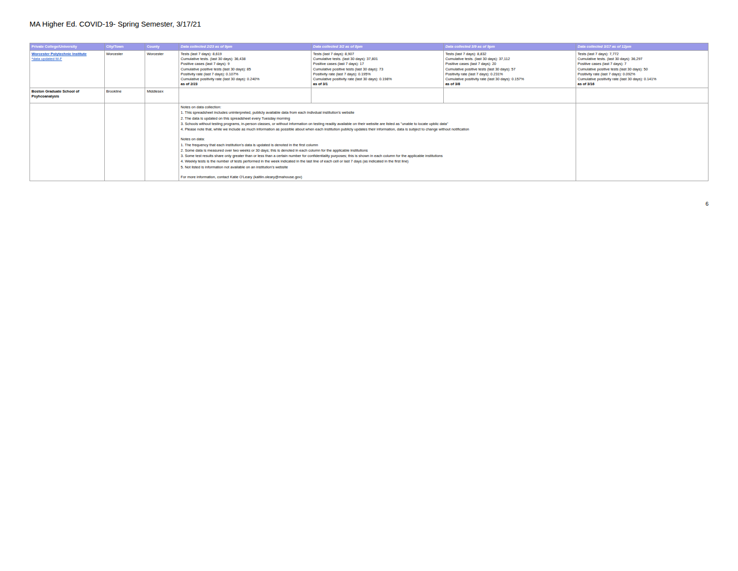MA Higher Ed. COVID-19- Spring Semester, 3/17/21
| Private College/University | City/Town | County | Data collected 2/23 as of 9pm | Data collected 3/2 as of 8pm | Data collected 3/9 as of 9pm | Data collected 3/17 as of 12pm |
| --- | --- | --- | --- | --- | --- | --- |
| Worcester Polytechnic Institute *data updated M-F | Worcester | Worcester | Tests (last 7 days): 8,619 Cumulative tests. (last 30 days): 36,438 Positive cases (last 7 days): 9 Cumulative positive tests (last 30 days): 85 Positivity rate (last 7 days): 0.107% Cumulative positivity rate (last 30 days): 0.240% as of 2/23 | Tests (last 7 days): 8,907 Cumulative tests. (last 30 days): 37,801 Positive cases (last 7 days): 17 Cumulative positive tests (last 30 days): 73 Positivity rate (last 7 days): 0.195% Cumulative positivity rate (last 30 days): 0.198% as of 3/1 | Tests (last 7 days): 8,832 Cumulative tests. (last 30 days): 37,112 Positive cases (last 7 days): 20 Cumulative positive tests (last 30 days): 57 Positivity rate (last 7 days): 0.231% Cumulative positivity rate (last 30 days): 0.157% as of 3/8 | Tests (last 7 days): 7,772 Cumulative tests. (last 30 days): 36,297 Positive cases (last 7 days): 7 Cumulative positive tests (last 30 days): 50 Positivity rate (last 7 days): 0.092% Cumulative positivity rate (last 30 days): 0.141% as of 3/16 |
| Boston Graduate School of Psyhcoanalysis | Brookline | Middlesex | | | | |
| | | | Notes on data collection: 1. This spreadsheet includes uninterpreted, publicly available data from each indivdual institution's website 2. The data is updated on this spreadsheet every Tuesday morning 3. Schools without testing programs, in-person classes, or without information on testing readily available on their website are listed as "unable to locate upblic data" 4. Please note that, while we include as much information as possible about when each institution publicly updates their information, data is subject to change without notification Notes on data: 1. The frequency that each institution's data is updated is denoted in the first column 2. Some data is measured over two weeks or 30 days; this is denoted in each column for the applicable institutions 3. Some test results share only greater than or less than a certain number for confidentiality purposes; this is shown in each column for the applicable institutions 4. Weekly tests is the number of tests performed in the week indicated in the last line of each cell or last 7 days (as indicated in the first line) 5. Not listed is information not available on an institution's website For more information, contact Katie O'Leary (kaitlin.oleary@mahouse.gov) | |
6